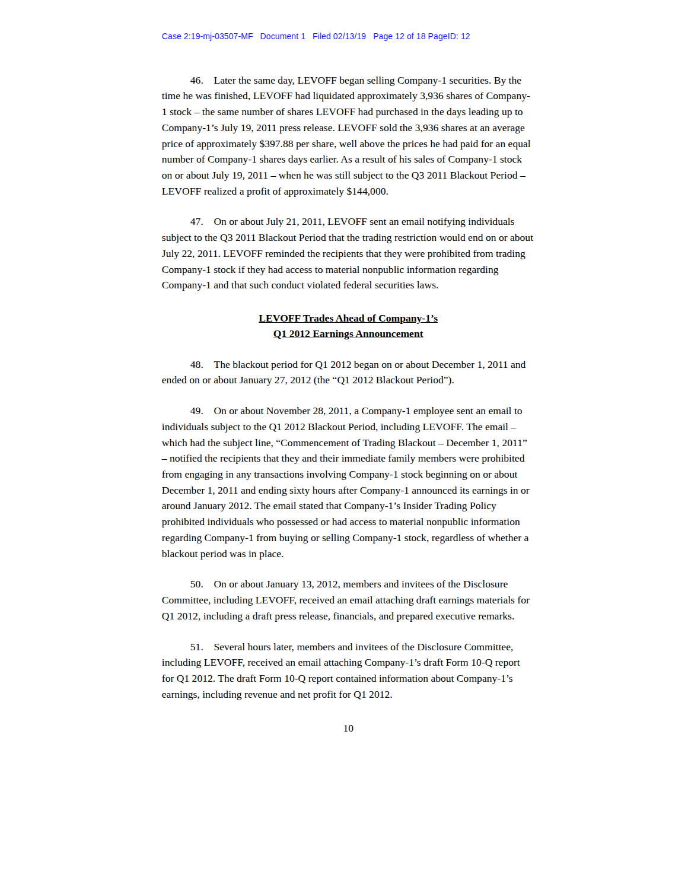Case 2:19-mj-03507-MF Document 1 Filed 02/13/19 Page 12 of 18 PageID: 12
46. Later the same day, LEVOFF began selling Company-1 securities. By the time he was finished, LEVOFF had liquidated approximately 3,936 shares of Company-1 stock – the same number of shares LEVOFF had purchased in the days leading up to Company-1’s July 19, 2011 press release. LEVOFF sold the 3,936 shares at an average price of approximately $397.88 per share, well above the prices he had paid for an equal number of Company-1 shares days earlier. As a result of his sales of Company-1 stock on or about July 19, 2011 – when he was still subject to the Q3 2011 Blackout Period – LEVOFF realized a profit of approximately $144,000.
47. On or about July 21, 2011, LEVOFF sent an email notifying individuals subject to the Q3 2011 Blackout Period that the trading restriction would end on or about July 22, 2011. LEVOFF reminded the recipients that they were prohibited from trading Company-1 stock if they had access to material nonpublic information regarding Company-1 and that such conduct violated federal securities laws.
LEVOFF Trades Ahead of Company-1’s Q1 2012 Earnings Announcement
48. The blackout period for Q1 2012 began on or about December 1, 2011 and ended on or about January 27, 2012 (the “Q1 2012 Blackout Period”).
49. On or about November 28, 2011, a Company-1 employee sent an email to individuals subject to the Q1 2012 Blackout Period, including LEVOFF. The email – which had the subject line, “Commencement of Trading Blackout – December 1, 2011” – notified the recipients that they and their immediate family members were prohibited from engaging in any transactions involving Company-1 stock beginning on or about December 1, 2011 and ending sixty hours after Company-1 announced its earnings in or around January 2012. The email stated that Company-1’s Insider Trading Policy prohibited individuals who possessed or had access to material nonpublic information regarding Company-1 from buying or selling Company-1 stock, regardless of whether a blackout period was in place.
50. On or about January 13, 2012, members and invitees of the Disclosure Committee, including LEVOFF, received an email attaching draft earnings materials for Q1 2012, including a draft press release, financials, and prepared executive remarks.
51. Several hours later, members and invitees of the Disclosure Committee, including LEVOFF, received an email attaching Company-1’s draft Form 10-Q report for Q1 2012. The draft Form 10-Q report contained information about Company-1’s earnings, including revenue and net profit for Q1 2012.
10